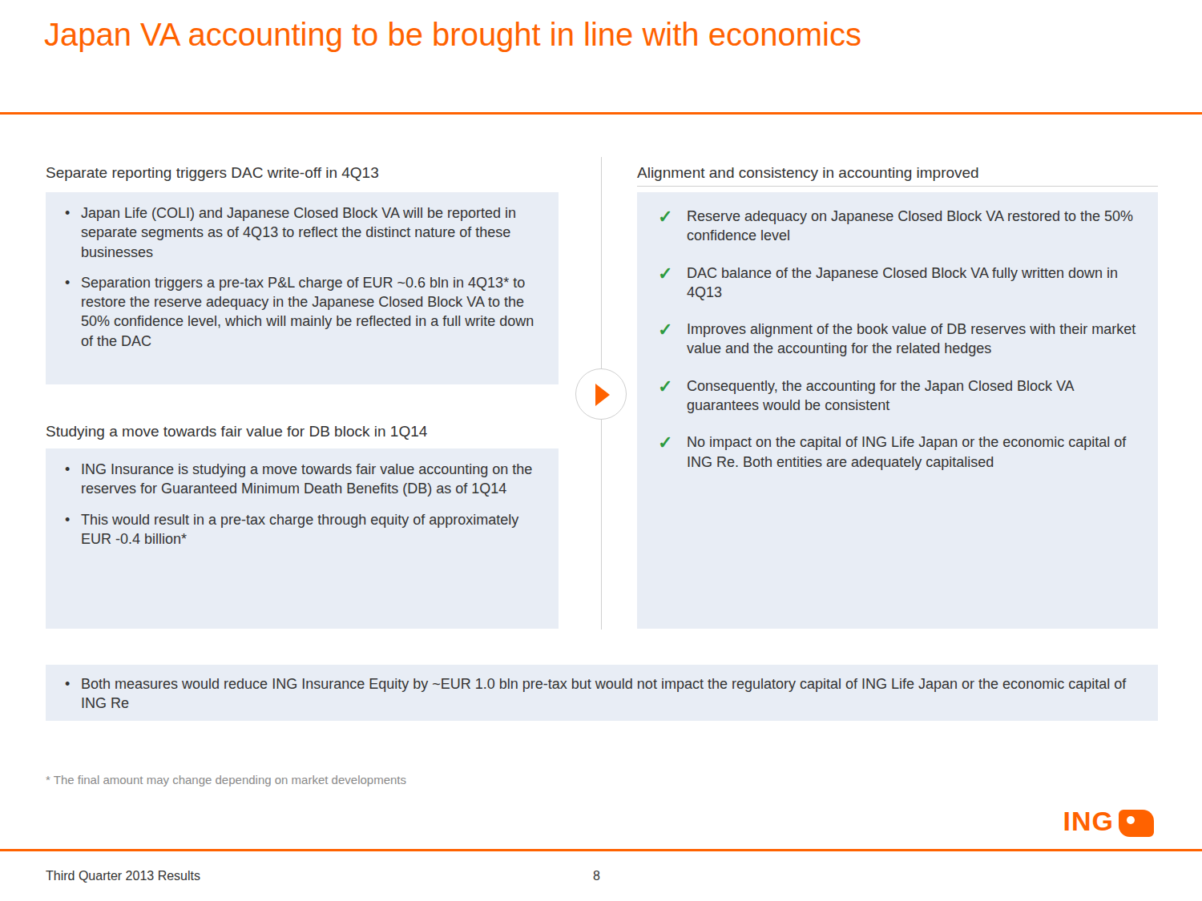Japan VA accounting to be brought in line with economics
Separate reporting triggers DAC write-off in 4Q13
Alignment and consistency in accounting improved
Japan Life (COLI) and Japanese Closed Block VA will be reported in separate segments as of 4Q13 to reflect the distinct nature of these businesses
Separation triggers a pre-tax P&L charge of EUR ~0.6 bln in 4Q13* to restore the reserve adequacy in the Japanese Closed Block VA to the 50% confidence level, which will mainly be reflected in a full write down of the DAC
Studying a move towards fair value for DB block in 1Q14
ING Insurance is studying a move towards fair value accounting on the reserves for Guaranteed Minimum Death Benefits (DB) as of 1Q14
This would result in a pre-tax charge through equity of approximately EUR -0.4 billion*
Reserve adequacy on Japanese Closed Block VA restored to the 50% confidence level
DAC balance of the Japanese Closed Block VA fully written down in 4Q13
Improves alignment of the book value of DB reserves with their market value and the accounting for the related hedges
Consequently, the accounting for the Japan Closed Block VA guarantees would be consistent
No impact on the capital of ING Life Japan or the economic capital of ING Re. Both entities are adequately capitalised
Both measures would reduce ING Insurance Equity by ~EUR 1.0 bln pre-tax but would not impact the regulatory capital of ING Life Japan or the economic capital of ING Re
* The final amount may change depending on market developments
ING
Third Quarter 2013 Results
8